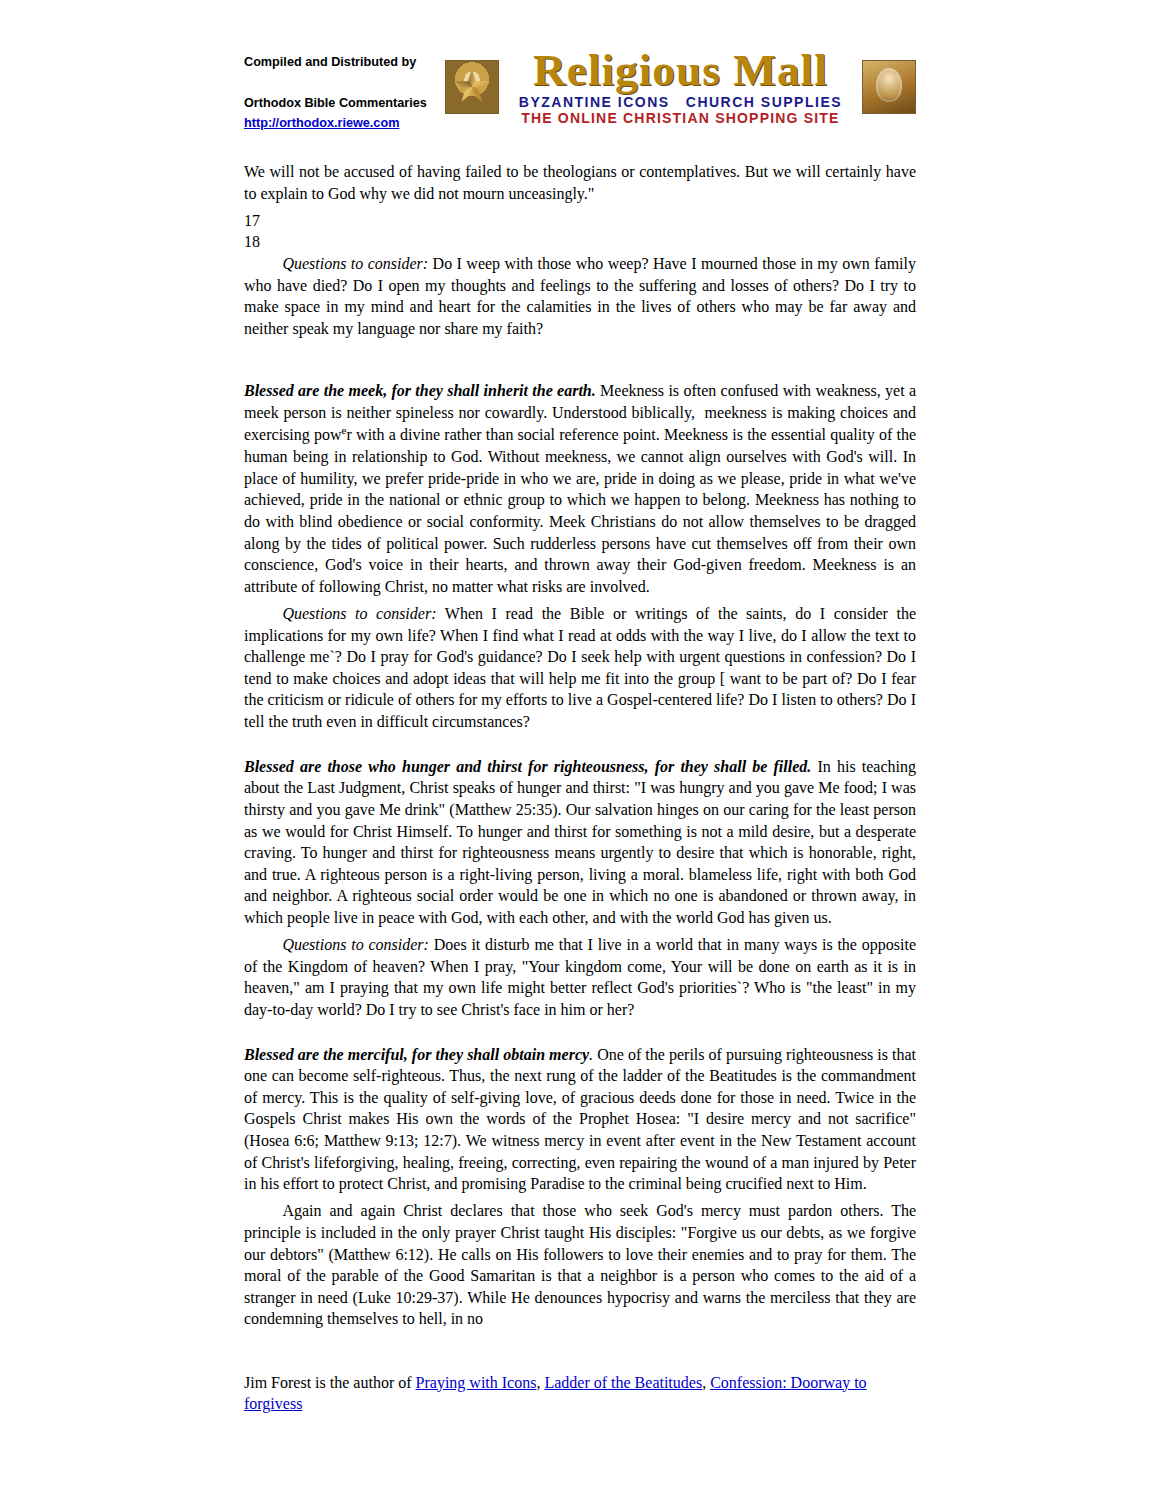Compiled and Distributed by
Orthodox Bible Commentaries
http://orthodox.riewe.com
Religious Mall
BYZANTINE ICONS CHURCH SUPPLIES
THE ONLINE CHRISTIAN SHOPPING SITE
We will not be accused of having failed to be theologians or contemplatives. But we will certainly have to explain to God why we did not mourn unceasingly."
17
18
Questions to consider: Do I weep with those who weep? Have I mourned those in my own family who have died? Do I open my thoughts and feelings to the suffering and losses of others? Do I try to make space in my mind and heart for the calamities in the lives of others who may be far away and neither speak my language nor share my faith?
Blessed are the meek, for they shall inherit the earth. Meekness is often confused with weakness, yet a meek person is neither spineless nor cowardly. Understood biblically, meekness is making choices and exercising power with a divine rather than social reference point. Meekness is the essential quality of the human being in relationship to God. Without meekness, we cannot align ourselves with God's will. In place of humility, we prefer pride-pride in who we are, pride in doing as we please, pride in what we've achieved, pride in the national or ethnic group to which we happen to belong. Meekness has nothing to do with blind obedience or social conformity. Meek Christians do not allow themselves to be dragged along by the tides of political power. Such rudderless persons have cut themselves off from their own conscience, God's voice in their hearts, and thrown away their God-given freedom. Meekness is an attribute of following Christ, no matter what risks are involved.
Questions to consider: When I read the Bible or writings of the saints, do I consider the implications for my own life? When I find what I read at odds with the way I live, do I allow the text to challenge me`? Do I pray for God's guidance? Do I seek help with urgent questions in confession? Do I tend to make choices and adopt ideas that will help me fit into the group [ want to be part of? Do I fear the criticism or ridicule of others for my efforts to live a Gospel-centered life? Do I listen to others? Do I tell the truth even in difficult circumstances?
Blessed are those who hunger and thirst for righteousness, for they shall be filled. In his teaching about the Last Judgment, Christ speaks of hunger and thirst: "I was hungry and you gave Me food; I was thirsty and you gave Me drink" (Matthew 25:35). Our salvation hinges on our caring for the least person as we would for Christ Himself. To hunger and thirst for something is not a mild desire, but a desperate craving. To hunger and thirst for righteousness means urgently to desire that which is honorable, right, and true. A righteous person is a right-living person, living a moral. blameless life, right with both God and neighbor. A righteous social order would be one in which no one is abandoned or thrown away, in which people live in peace with God, with each other, and with the world God has given us.
Questions to consider: Does it disturb me that I live in a world that in many ways is the opposite of the Kingdom of heaven? When I pray, "Your kingdom come, Your will be done on earth as it is in heaven," am I praying that my own life might better reflect God's priorities`? Who is "the least" in my day-to-day world? Do I try to see Christ's face in him or her?
Blessed are the merciful, for they shall obtain mercy. One of the perils of pursuing righteousness is that one can become self-righteous. Thus, the next rung of the ladder of the Beatitudes is the commandment of mercy. This is the quality of self-giving love, of gracious deeds done for those in need. Twice in the Gospels Christ makes His own the words of the Prophet Hosea: "I desire mercy and not sacrifice" (Hosea 6:6; Matthew 9:13; 12:7). We witness mercy in event after event in the New Testament account of Christ's lifeforgiving, healing, freeing, correcting, even repairing the wound of a man injured by Peter in his effort to protect Christ, and promising Paradise to the criminal being crucified next to Him.
Again and again Christ declares that those who seek God's mercy must pardon others. The principle is included in the only prayer Christ taught His disciples: "Forgive us our debts, as we forgive our debtors" (Matthew 6:12). He calls on His followers to love their enemies and to pray for them. The moral of the parable of the Good Samaritan is that a neighbor is a person who comes to the aid of a stranger in need (Luke 10:29-37). While He denounces hypocrisy and warns the merciless that they are condemning themselves to hell, in no
Jim Forest is the author of Praying with Icons, Ladder of the Beatitudes, Confession: Doorway to forgivess